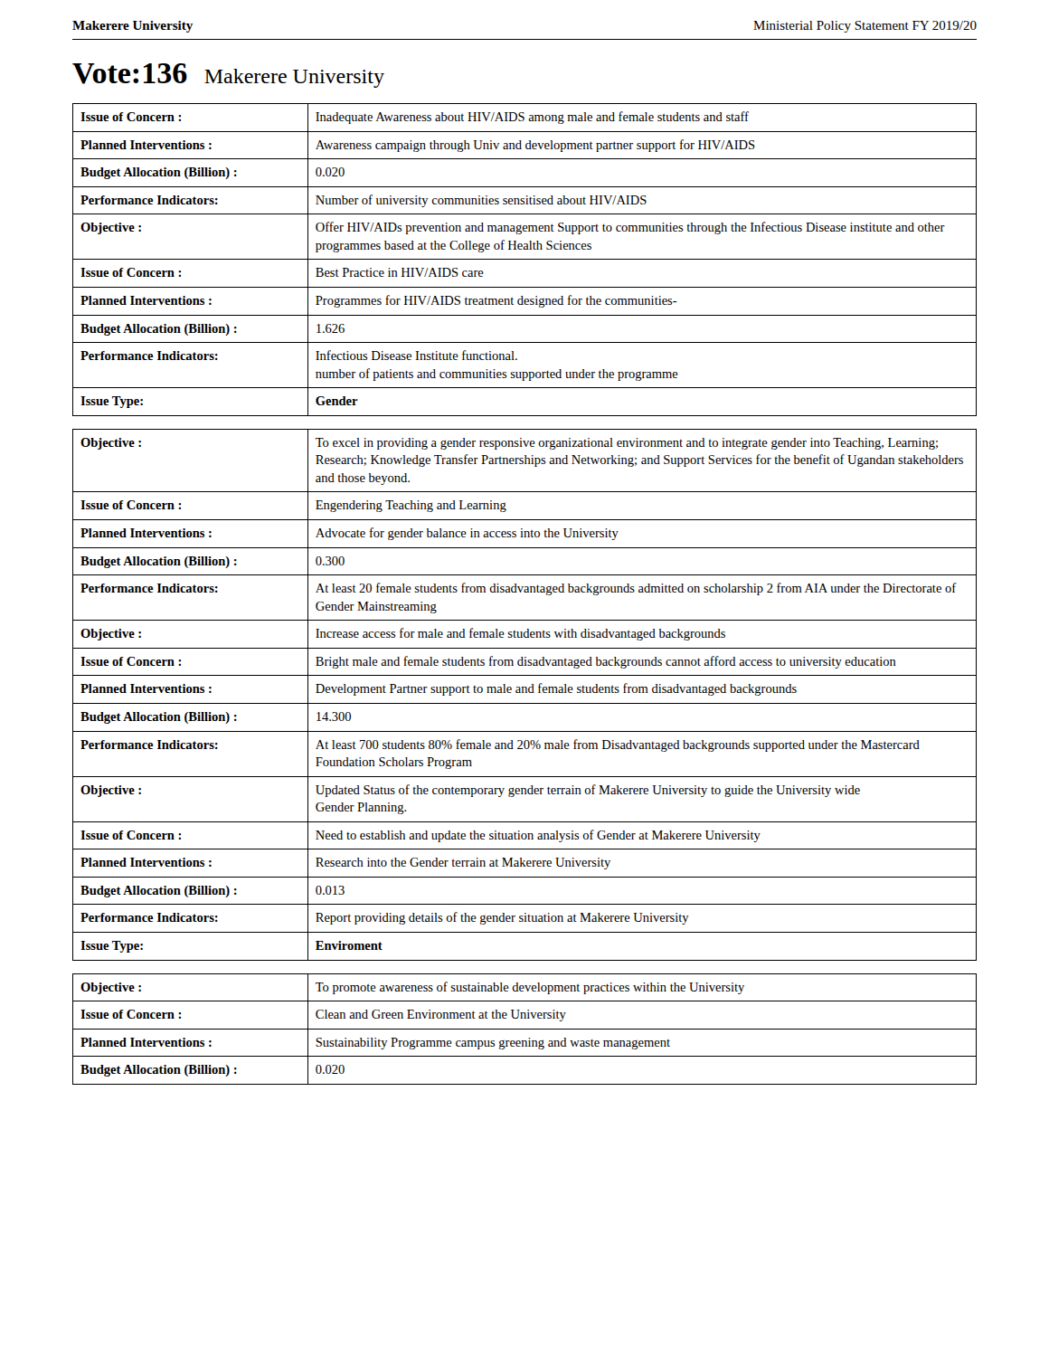Makerere University
Ministerial Policy Statement FY 2019/20
Vote:136 Makerere University
| Issue of Concern : | Inadequate Awareness about HIV/AIDS among male and female students and staff |
| Planned Interventions : | Awareness campaign through Univ and development partner support for HIV/AIDS |
| Budget Allocation (Billion) : | 0.020 |
| Performance Indicators: | Number of university communities sensitised about HIV/AIDS |
| Objective : | Offer HIV/AIDs prevention and management Support to communities through the Infectious Disease institute and other programmes based at the College of Health Sciences |
| Issue of Concern : | Best Practice in HIV/AIDS care |
| Planned Interventions : | Programmes for HIV/AIDS treatment designed for the communities- |
| Budget Allocation (Billion) : | 1.626 |
| Performance Indicators: | Infectious Disease Institute functional. number of patients and communities supported under the programme |
| Issue Type: | Gender |
| Objective : | To excel in providing a gender responsive organizational environment and to integrate gender into Teaching, Learning; Research; Knowledge Transfer Partnerships and Networking; and Support Services for the benefit of Ugandan stakeholders and those beyond. |
| Issue of Concern : | Engendering Teaching and Learning |
| Planned Interventions : | Advocate for gender balance in access into the University |
| Budget Allocation (Billion) : | 0.300 |
| Performance Indicators: | At least 20 female students from disadvantaged backgrounds admitted on scholarship 2 from AIA under the Directorate of Gender Mainstreaming |
| Objective : | Increase access for male and female students with disadvantaged backgrounds |
| Issue of Concern : | Bright male and female students from disadvantaged backgrounds cannot afford access to university education |
| Planned Interventions : | Development Partner support to male and female students from disadvantaged backgrounds |
| Budget Allocation (Billion) : | 14.300 |
| Performance Indicators: | At least 700 students 80% female and 20% male from Disadvantaged backgrounds supported under the Mastercard Foundation Scholars Program |
| Objective : | Updated Status of the contemporary gender terrain of Makerere University to guide the University wide Gender Planning. |
| Issue of Concern : | Need to establish and update the situation analysis of Gender at Makerere University |
| Planned Interventions : | Research into the Gender terrain at Makerere University |
| Budget Allocation (Billion) : | 0.013 |
| Performance Indicators: | Report providing details of the gender situation at Makerere University |
| Issue Type: | Enviroment |
| Objective : | To promote awareness of sustainable development practices within the University |
| Issue of Concern : | Clean and Green Environment at the University |
| Planned Interventions : | Sustainability Programme campus greening and waste management |
| Budget Allocation (Billion) : | 0.020 |